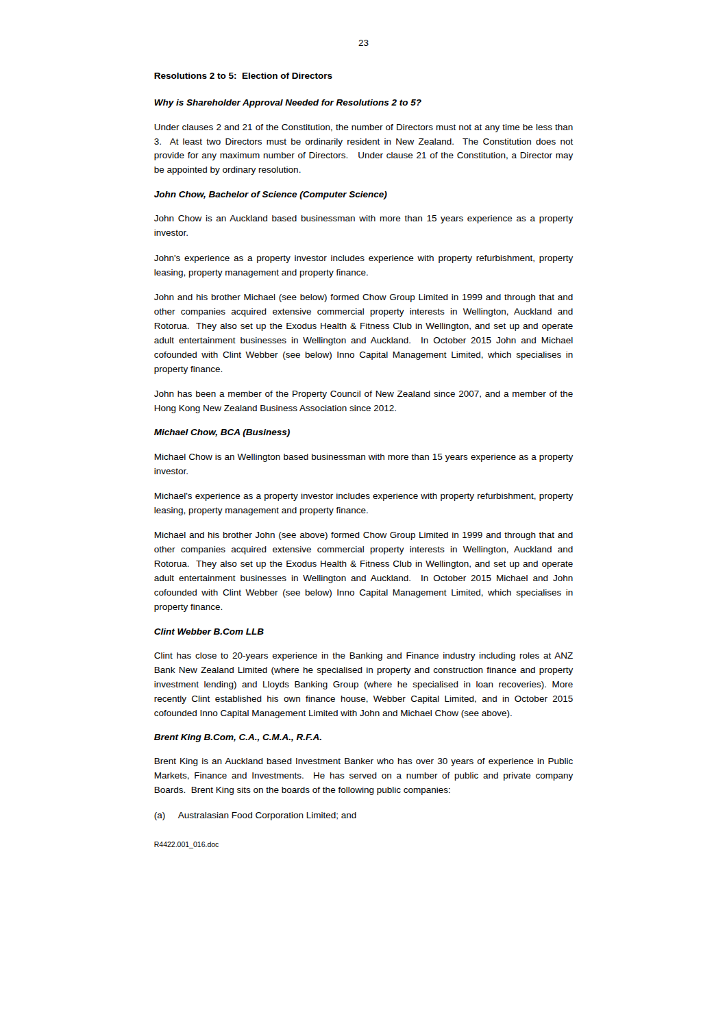23
Resolutions 2 to 5: Election of Directors
Why is Shareholder Approval Needed for Resolutions 2 to 5?
Under clauses 2 and 21 of the Constitution, the number of Directors must not at any time be less than 3. At least two Directors must be ordinarily resident in New Zealand. The Constitution does not provide for any maximum number of Directors. Under clause 21 of the Constitution, a Director may be appointed by ordinary resolution.
John Chow, Bachelor of Science (Computer Science)
John Chow is an Auckland based businessman with more than 15 years experience as a property investor.
John's experience as a property investor includes experience with property refurbishment, property leasing, property management and property finance.
John and his brother Michael (see below) formed Chow Group Limited in 1999 and through that and other companies acquired extensive commercial property interests in Wellington, Auckland and Rotorua. They also set up the Exodus Health & Fitness Club in Wellington, and set up and operate adult entertainment businesses in Wellington and Auckland. In October 2015 John and Michael cofounded with Clint Webber (see below) Inno Capital Management Limited, which specialises in property finance.
John has been a member of the Property Council of New Zealand since 2007, and a member of the Hong Kong New Zealand Business Association since 2012.
Michael Chow, BCA (Business)
Michael Chow is an Wellington based businessman with more than 15 years experience as a property investor.
Michael's experience as a property investor includes experience with property refurbishment, property leasing, property management and property finance.
Michael and his brother John (see above) formed Chow Group Limited in 1999 and through that and other companies acquired extensive commercial property interests in Wellington, Auckland and Rotorua. They also set up the Exodus Health & Fitness Club in Wellington, and set up and operate adult entertainment businesses in Wellington and Auckland. In October 2015 Michael and John cofounded with Clint Webber (see below) Inno Capital Management Limited, which specialises in property finance.
Clint Webber B.Com LLB
Clint has close to 20-years experience in the Banking and Finance industry including roles at ANZ Bank New Zealand Limited (where he specialised in property and construction finance and property investment lending) and Lloyds Banking Group (where he specialised in loan recoveries). More recently Clint established his own finance house, Webber Capital Limited, and in October 2015 cofounded Inno Capital Management Limited with John and Michael Chow (see above).
Brent King B.Com, C.A., C.M.A., R.F.A.
Brent King is an Auckland based Investment Banker who has over 30 years of experience in Public Markets, Finance and Investments. He has served on a number of public and private company Boards. Brent King sits on the boards of the following public companies:
(a)
Australasian Food Corporation Limited; and
R4422.001_016.doc